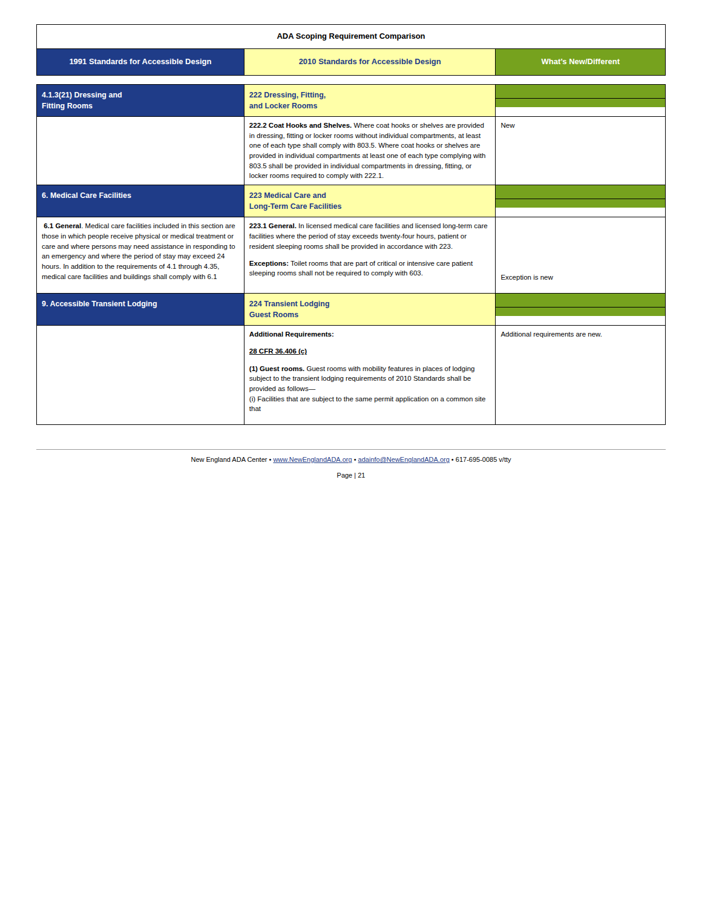| ADA Scoping Requirement Comparison |
| 1991 Standards for Accessible Design | 2010 Standards for Accessible Design | What’s New/Different |
| 4.1.3(21) Dressing and Fitting Rooms | 222 Dressing, Fitting, and Locker Rooms | |
| | 222.2 Coat Hooks and Shelves. Where coat hooks or shelves are provided in dressing, fitting or locker rooms without individual compartments, at least one of each type shall comply with 803.5. Where coat hooks or shelves are provided in individual compartments at least one of each type complying with 803.5 shall be provided in individual compartments in dressing, fitting, or locker rooms required to comply with 222.1. | New |
| 6. Medical Care Facilities | 223 Medical Care and Long-Term Care Facilities | |
| 6.1 General . Medical care facilities included in this section are those in which people receive physical or medical treatment or care and where persons may need assistance in responding to an emergency and where the period of stay may exceed 24 hours. In addition to the requirements of 4.1 through 4.35, medical care facilities and buildings shall comply with 6.1 | 223.1 General. In licensed medical care facilities and licensed long-term care facilities where the period of stay exceeds twenty-four hours, patient or resident sleeping rooms shall be provided in accordance with 223. Exceptions: Toilet rooms that are part of critical or intensive care patient sleeping rooms shall not be required to comply with 603. | Exception is new |
| 9. Accessible Transient Lodging | 224 Transient Lodging Guest Rooms | |
| | Additional Requirements: 28 CFR 36.406 (c) (1) Guest rooms. Guest rooms with mobility features in places of lodging subject to the transient lodging requirements of 2010 Standards shall be provided as follows— (i) Facilities that are subject to the same permit application on a common site that | Additional requirements are new. |
New England ADA Center • www.NewEnglandADA.org • adainfo@NewEnglandADA.org • 617-695-0085 v/tty
Page | 21